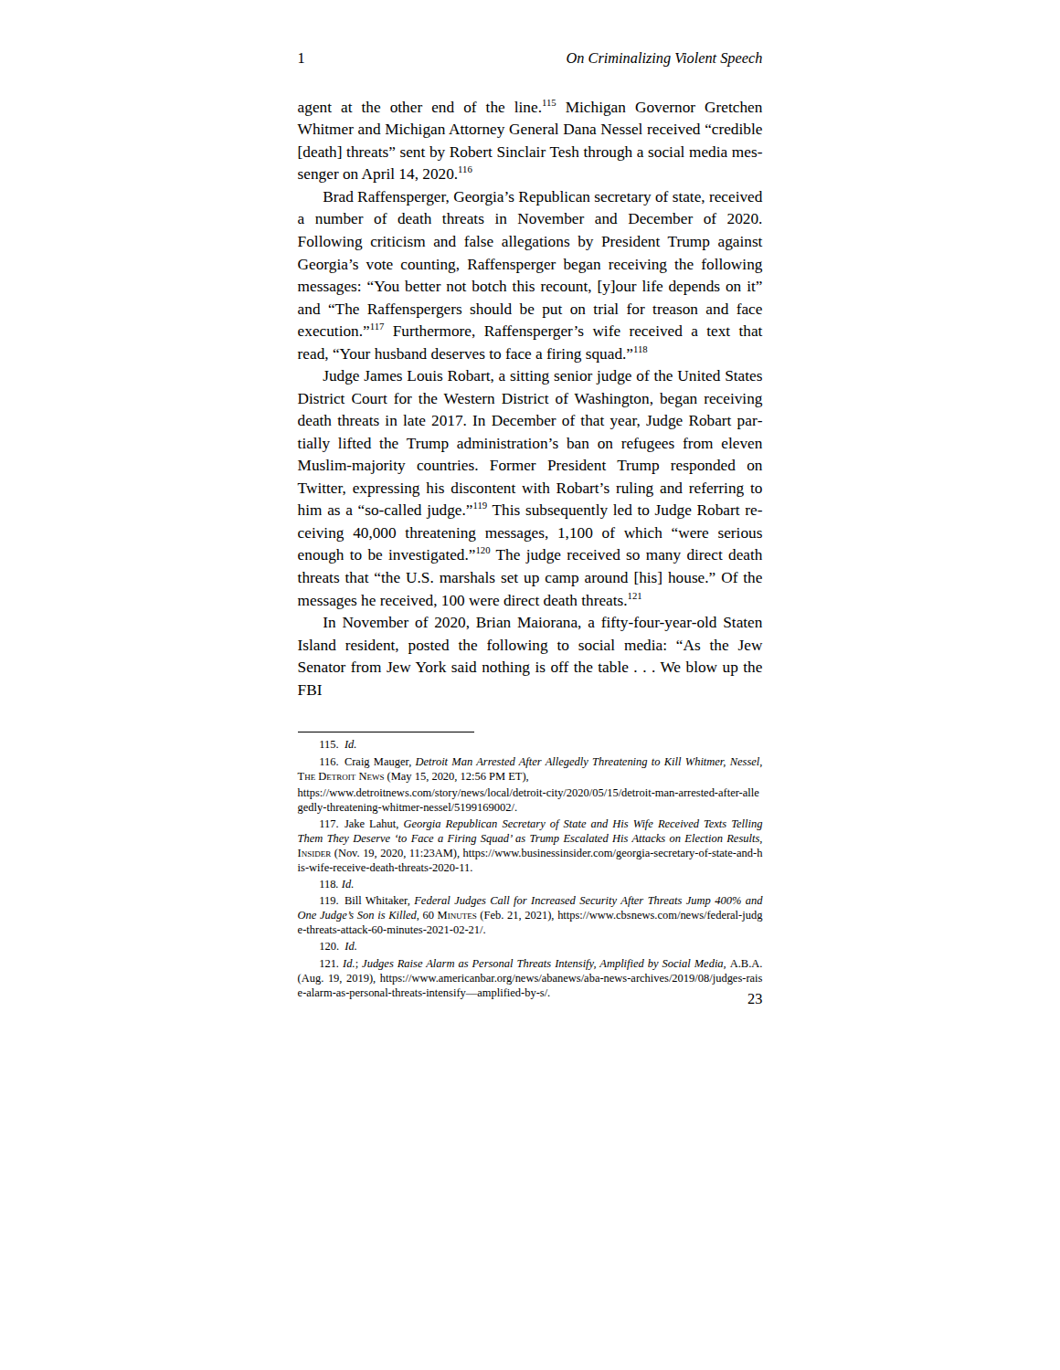1 On Criminalizing Violent Speech
agent at the other end of the line.115 Michigan Governor Gretchen Whitmer and Michigan Attorney General Dana Nessel received “credible [death] threats” sent by Robert Sinclair Tesh through a social media messenger on April 14, 2020.116
Brad Raffensperger, Georgia’s Republican secretary of state, received a number of death threats in November and December of 2020. Following criticism and false allegations by President Trump against Georgia’s vote counting, Raffensperger began receiving the following messages: “You better not botch this recount, [y]our life depends on it” and “The Raffenspergers should be put on trial for treason and face execution.”117 Furthermore, Raffensperger’s wife received a text that read, “Your husband deserves to face a firing squad.”118
Judge James Louis Robart, a sitting senior judge of the United States District Court for the Western District of Washington, began receiving death threats in late 2017. In December of that year, Judge Robart partially lifted the Trump administration’s ban on refugees from eleven Muslim-majority countries. Former President Trump responded on Twitter, expressing his discontent with Robart’s ruling and referring to him as a “so-called judge.”119 This subsequently led to Judge Robart receiving 40,000 threatening messages, 1,100 of which “were serious enough to be investigated.”120 The judge received so many direct death threats that “the U.S. marshals set up camp around [his] house.” Of the messages he received, 100 were direct death threats.121
In November of 2020, Brian Maiorana, a fifty-four-year-old Staten Island resident, posted the following to social media: “As the Jew Senator from Jew York said nothing is off the table . . . We blow up the FBI
115. Id.
116. Craig Mauger, Detroit Man Arrested After Allegedly Threatening to Kill Whitmer, Nessel, The Detroit News (May 15, 2020, 12:56 PM ET),
https://www.detroitnews.com/story/news/local/detroit-city/2020/05/15/detroit-man-arrested-after-allegedly-threatening-whitmer-nessel/5199169002/.
117. Jake Lahut, Georgia Republican Secretary of State and His Wife Received Texts Telling Them They Deserve ‘to Face a Firing Squad’ as Trump Escalated His Attacks on Election Results, Insider (Nov. 19, 2020, 11:23AM), https://www.businessinsider.com/georgia-secretary-of-state-and-his-wife-receive-death-threats-2020-11.
118. Id.
119. Bill Whitaker, Federal Judges Call for Increased Security After Threats Jump 400% and One Judge’s Son is Killed, 60 Minutes (Feb. 21, 2021), https://www.cbsnews.com/news/federal-judge-threats-attack-60-minutes-2021-02-21/.
120. Id.
121. Id.; Judges Raise Alarm as Personal Threats Intensify, Amplified by Social Media, A.B.A. (Aug. 19, 2019), https://www.americanbar.org/news/abanews/aba-news-archives/2019/08/judges-raise-alarm-as-personal-threats-intensify—amplified-by-s/.
23